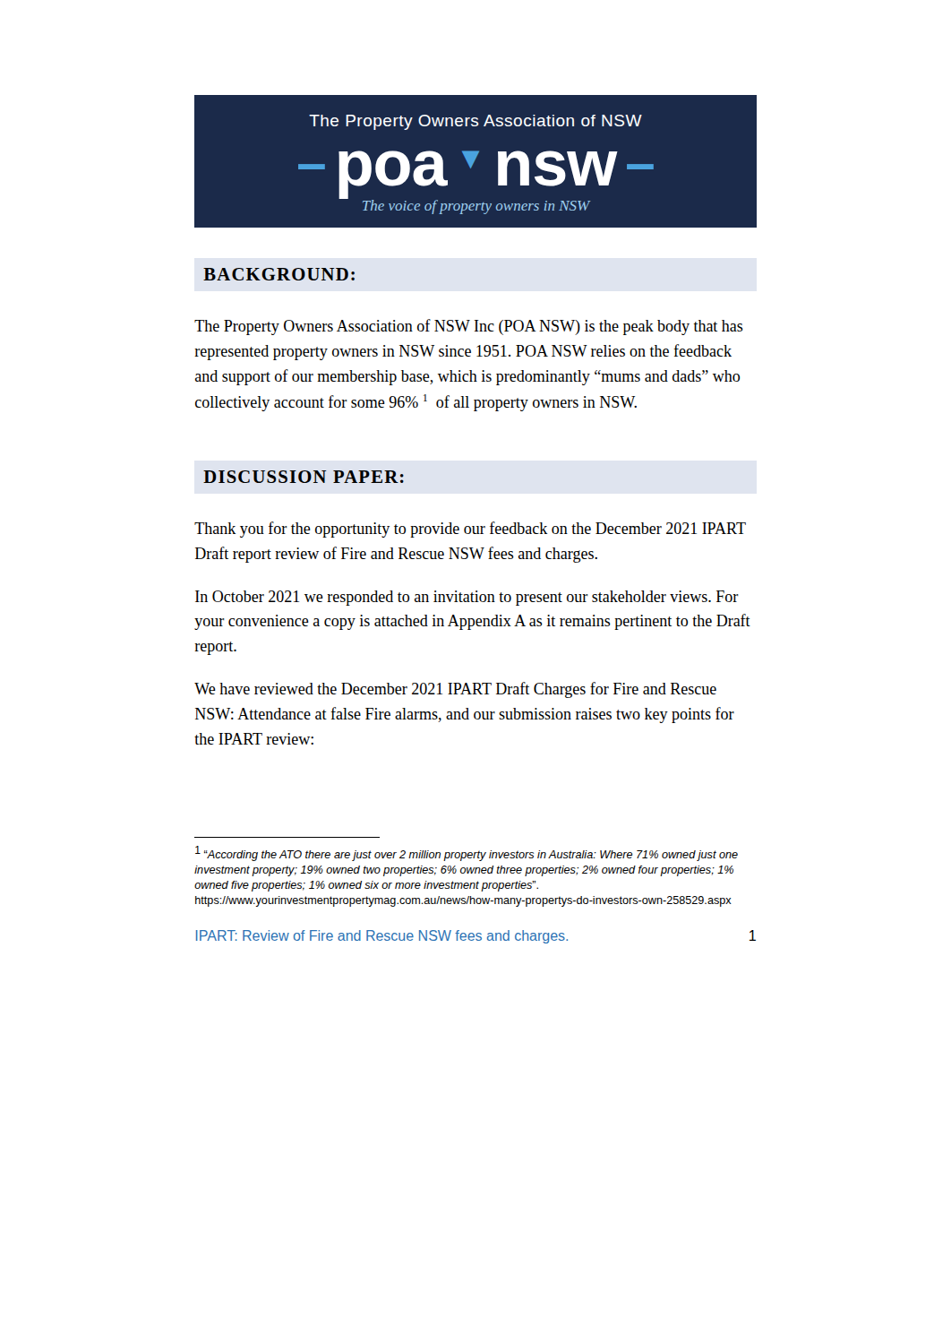The Property Owners Association of NSW
– poa▼nsw –
The voice of property owners in NSW
BACKGROUND:
The Property Owners Association of NSW Inc (POA NSW) is the peak body that has represented property owners in NSW since 1951. POA NSW relies on the feedback and support of our membership base, which is predominantly “mums and dads” who collectively account for some 96% 1 of all property owners in NSW.
DISCUSSION PAPER:
Thank you for the opportunity to provide our feedback on the December 2021 IPART Draft report review of Fire and Rescue NSW fees and charges.
In October 2021 we responded to an invitation to present our stakeholder views. For your convenience a copy is attached in Appendix A as it remains pertinent to the Draft report.
We have reviewed the December 2021 IPART Draft Charges for Fire and Rescue NSW: Attendance at false Fire alarms, and our submission raises two key points for the IPART review:
1 “According the ATO there are just over 2 million property investors in Australia: Where 71% owned just one investment property; 19% owned two properties; 6% owned three properties; 2% owned four properties; 1% owned five properties; 1% owned six or more investment properties”.
https://www.yourinvestmentpropertymag.com.au/news/how-many-propertys-do-investors-own-258529.aspx
IPART: Review of Fire and Rescue NSW fees and charges. 1